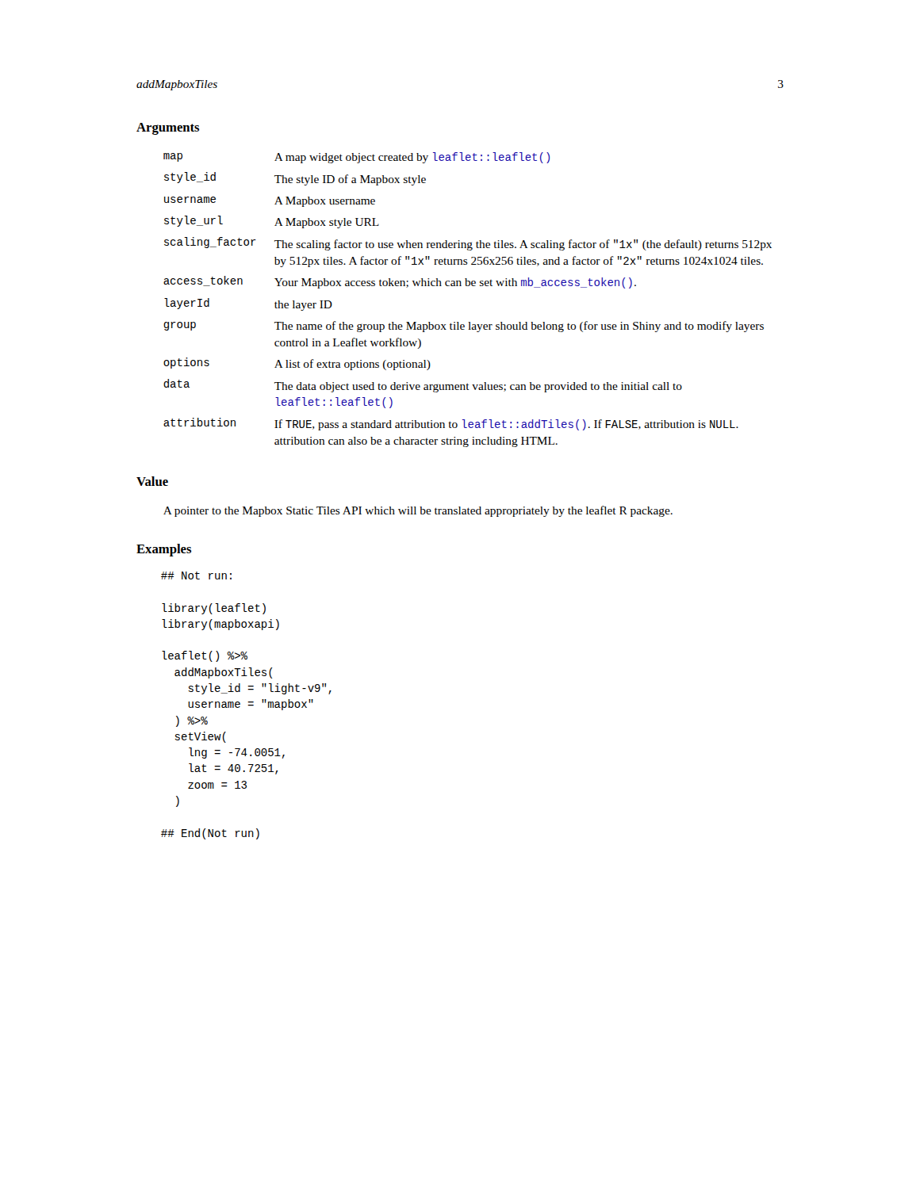addMapboxTiles 3
Arguments
| map | A map widget object created by leaflet::leaflet() |
| style_id | The style ID of a Mapbox style |
| username | A Mapbox username |
| style_url | A Mapbox style URL |
| scaling_factor | The scaling factor to use when rendering the tiles. A scaling factor of "1x" (the default) returns 512px by 512px tiles. A factor of "1x" returns 256x256 tiles, and a factor of "2x" returns 1024x1024 tiles. |
| access_token | Your Mapbox access token; which can be set with mb_access_token() . |
| layerId | the layer ID |
| group | The name of the group the Mapbox tile layer should belong to (for use in Shiny and to modify layers control in a Leaflet workflow) |
| options | A list of extra options (optional) |
| data | The data object used to derive argument values; can be provided to the initial call to leaflet::leaflet() |
| attribution | If TRUE , pass a standard attribution to leaflet::addTiles() . If FALSE , attribution is NULL . attribution can also be a character string including HTML. |
Value
A pointer to the Mapbox Static Tiles API which will be translated appropriately by the leaflet R package.
Examples
## Not run:

library(leaflet)
library(mapboxapi)

leaflet() %>%
  addMapboxTiles(
    style_id = "light-v9",
    username = "mapbox"
  ) %>%
  setView(
    lng = -74.0051,
    lat = 40.7251,
    zoom = 13
  )

## End(Not run)